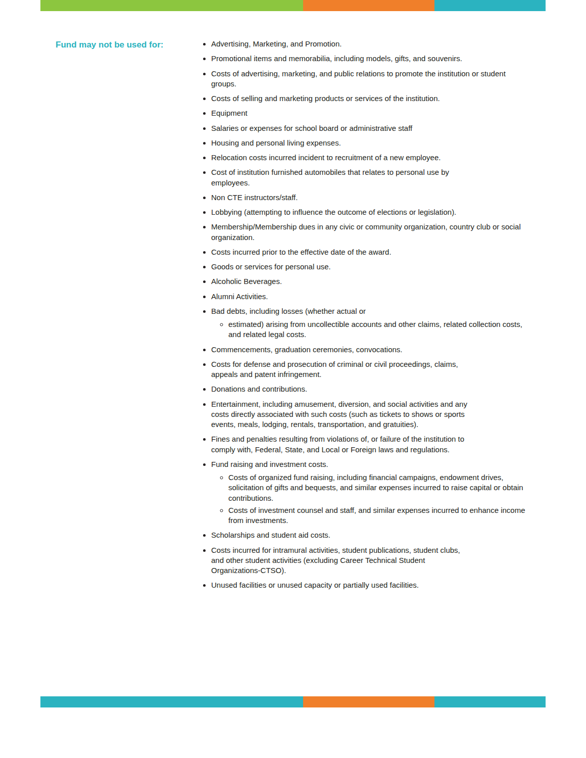Fund may not be used for:
Advertising, Marketing, and Promotion.
Promotional items and memorabilia, including models, gifts, and souvenirs.
Costs of advertising, marketing, and public relations to promote the institution or student groups.
Costs of selling and marketing products or services of the institution.
Equipment
Salaries or expenses for school board or administrative staff
Housing and personal living expenses.
Relocation costs incurred incident to recruitment of a new employee.
Cost of institution furnished automobiles that relates to personal use by employees.
Non CTE instructors/staff.
Lobbying (attempting to influence the outcome of elections or legislation).
Membership/Membership dues in any civic or community organization, country club or social organization.
Costs incurred prior to the effective date of the award.
Goods or services for personal use.
Alcoholic Beverages.
Alumni Activities.
Bad debts, including losses (whether actual or
estimated) arising from uncollectible accounts and other claims, related collection costs, and related legal costs.
Commencements, graduation ceremonies, convocations.
Costs for defense and prosecution of criminal or civil proceedings, claims, appeals and patent infringement.
Donations and contributions.
Entertainment, including amusement, diversion, and social activities and any costs directly associated with such costs (such as tickets to shows or sports events, meals, lodging, rentals, transportation, and gratuities).
Fines and penalties resulting from violations of, or failure of the institution to comply with, Federal, State, and Local or Foreign laws and regulations.
Fund raising and investment costs.
Costs of organized fund raising, including financial campaigns, endowment drives, solicitation of gifts and bequests, and similar expenses incurred to raise capital or obtain contributions.
Costs of investment counsel and staff, and similar expenses incurred to enhance income from investments.
Scholarships and student aid costs.
Costs incurred for intramural activities, student publications, student clubs, and other student activities (excluding Career Technical Student Organizations-CTSO).
Unused facilities or unused capacity or partially used facilities.